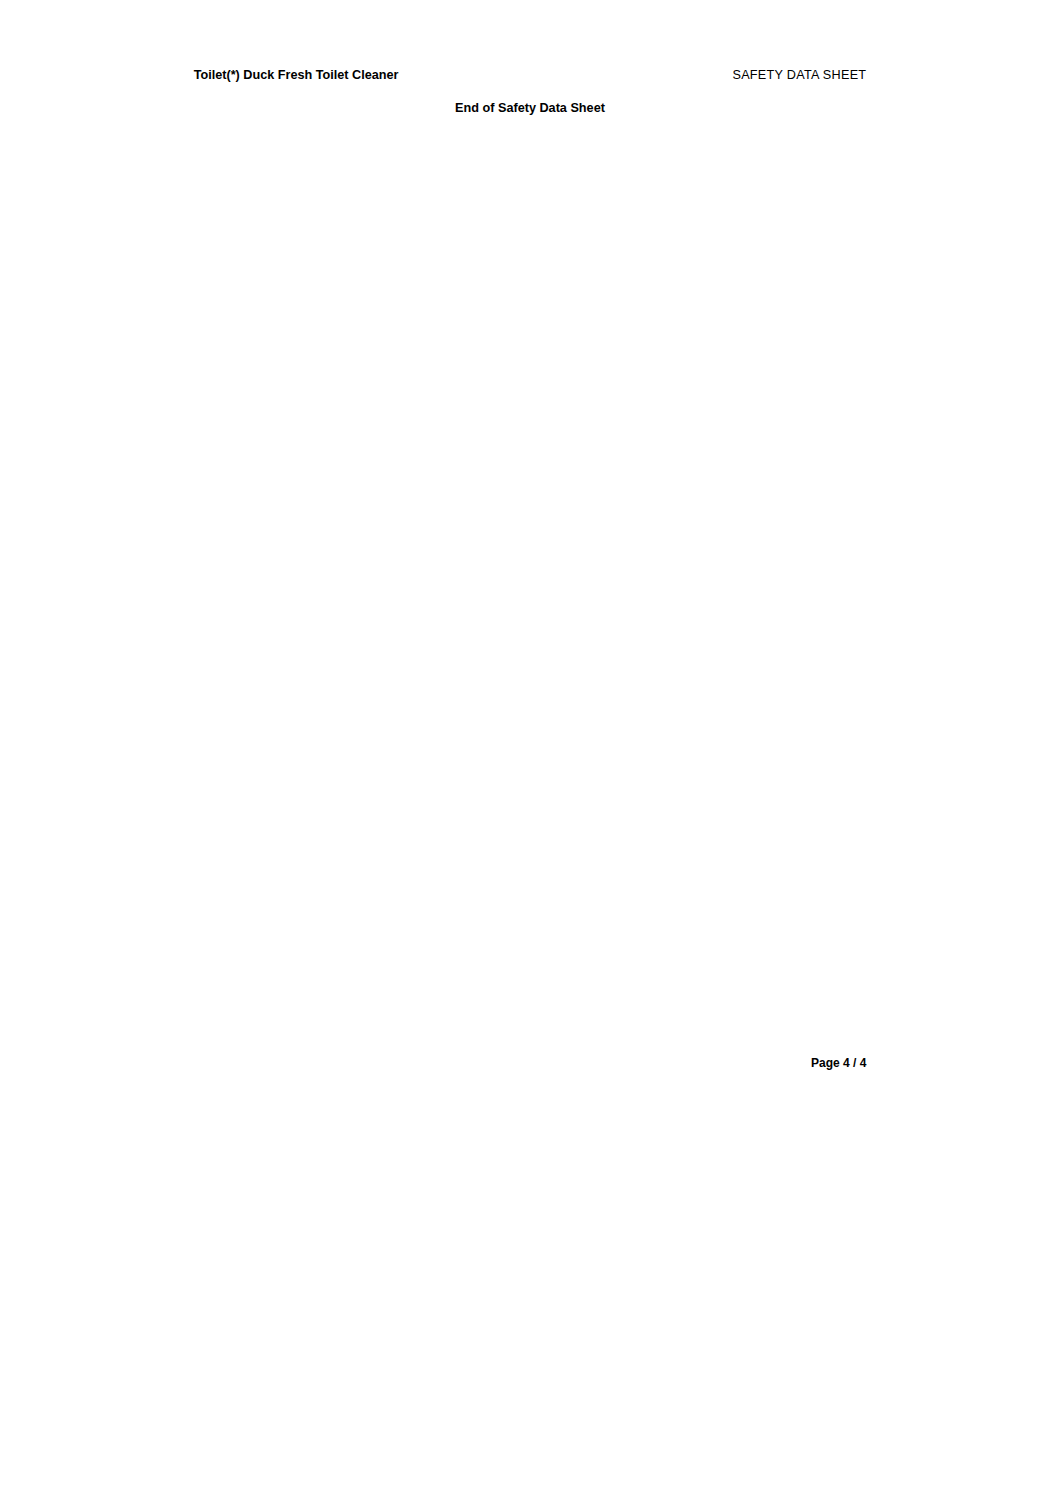Toilet(*) Duck Fresh Toilet Cleaner SAFETY DATA SHEET
End of Safety Data Sheet
Page 4 / 4